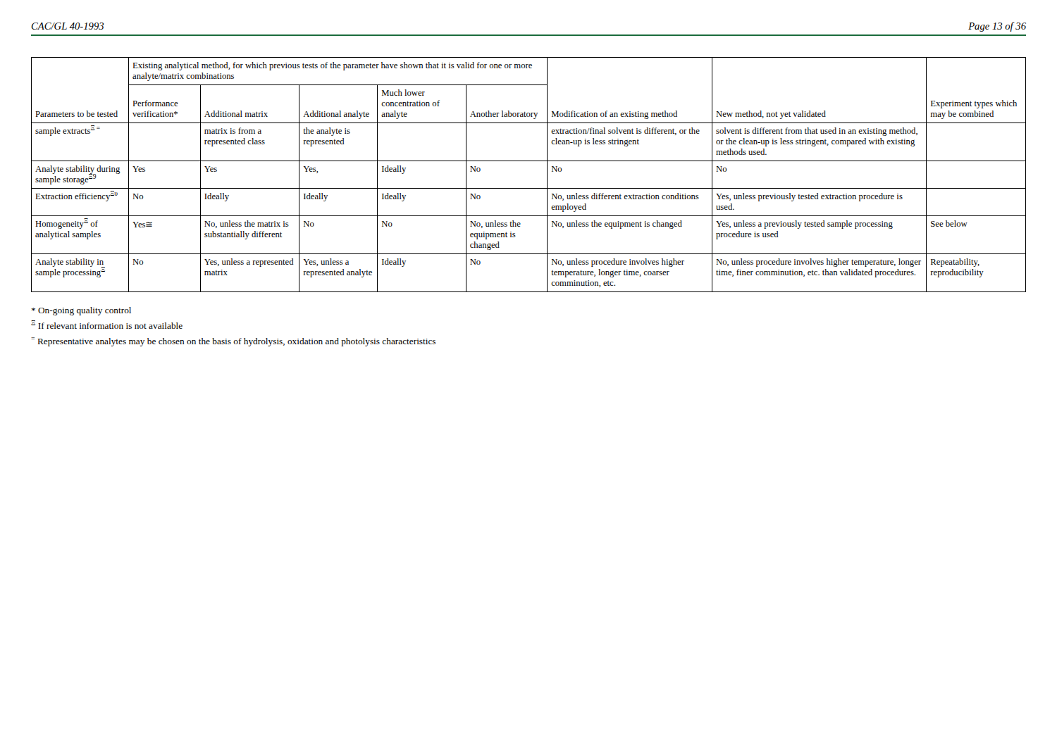CAC/GL 40-1993 Page 13 of 36
| Parameters to be tested | Existing analytical method, for which previous tests of the parameter have shown that it is valid for one or more analyte/matrix combinations | Modification of an existing method | New method, not yet validated | Experiment types which may be combined |
| --- | --- | --- | --- | --- |
| Performance verification* | Additional matrix | Additional analyte | Much lower concentration of analyte | Another laboratory |
| sample extracts Ξ = | | matrix is from a represented class | the analyte is represented | | | extraction/final solvent is different, or the clean-up is less stringent | solvent is different from that used in an existing method, or the clean-up is less stringent, compared with existing methods used. | |
| Analyte stability during sample storage Ξ9 | Yes | Yes | Yes, | Ideally | No | No | No | |
| Extraction efficiency Ξυ | No | Ideally | Ideally | Ideally | No | No, unless different extraction conditions employed | Yes, unless previously tested extraction procedure is used. | |
| Homogeneity Ξ of analytical samples | Yes≅ | No, unless the matrix is substantially different | No | No | No, unless the equipment is changed | No, unless the equipment is changed | Yes, unless a previously tested sample processing procedure is used | See below |
| Analyte stability in sample processing Ξ | No | Yes, unless a represented matrix | Yes, unless a represented analyte | Ideally | No | No, unless procedure involves higher temperature, longer time, coarser comminution, etc. | No, unless procedure involves higher temperature, longer time, finer comminution, etc. than validated procedures. | Repeatability, reproducibility |
* On-going quality control
Ξ If relevant information is not available
= Representative analytes may be chosen on the basis of hydrolysis, oxidation and photolysis characteristics